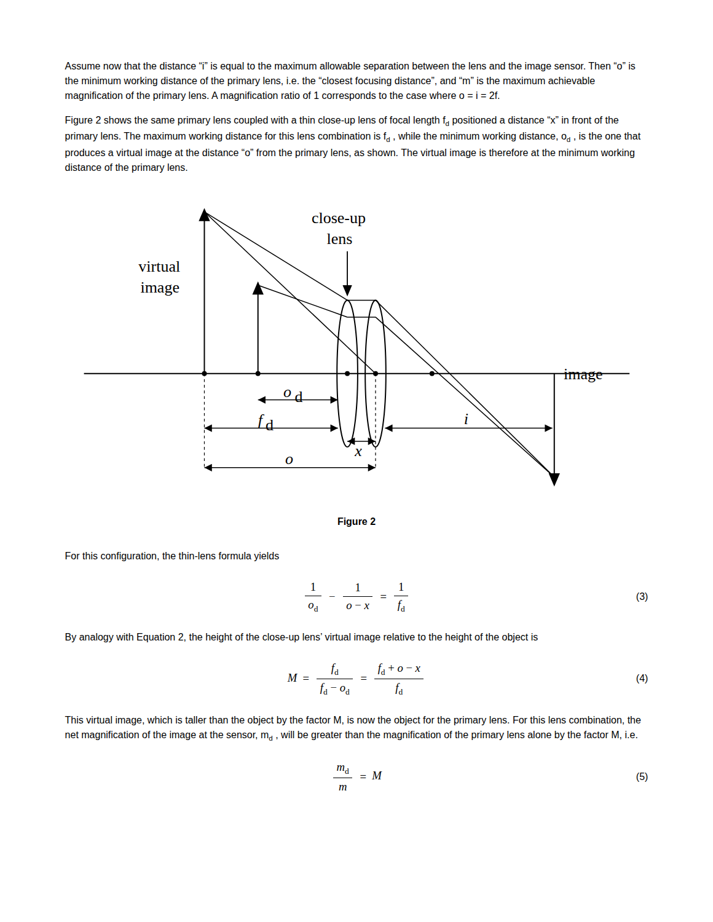Assume now that the distance “i” is equal to the maximum allowable separation between the lens and the image sensor. Then “o” is the minimum working distance of the primary lens, i.e. the “closest focusing distance”, and “m” is the maximum achievable magnification of the primary lens. A magnification ratio of 1 corresponds to the case where o = i = 2f.
Figure 2 shows the same primary lens coupled with a thin close-up lens of focal length fd positioned a distance “x” in front of the primary lens. The maximum working distance for this lens combination is fd , while the minimum working distance, od , is the one that produces a virtual image at the distance “o” from the primary lens, as shown. The virtual image is therefore at the minimum working distance of the primary lens.
close-up lens virtual image image o d f d x i o
Figure 2
For this configuration, the thin-lens formula yields
1 od − 1 o − x = 1 fd
(3)
By analogy with Equation 2, the height of the close-up lens’ virtual image relative to the height of the object is
M = fd fd − od = fd + o − x fd
(4)
This virtual image, which is taller than the object by the factor M, is now the object for the primary lens. For this lens combination, the net magnification of the image at the sensor, md , will be greater than the magnification of the primary lens alone by the factor M, i.e.
md m = M
(5)